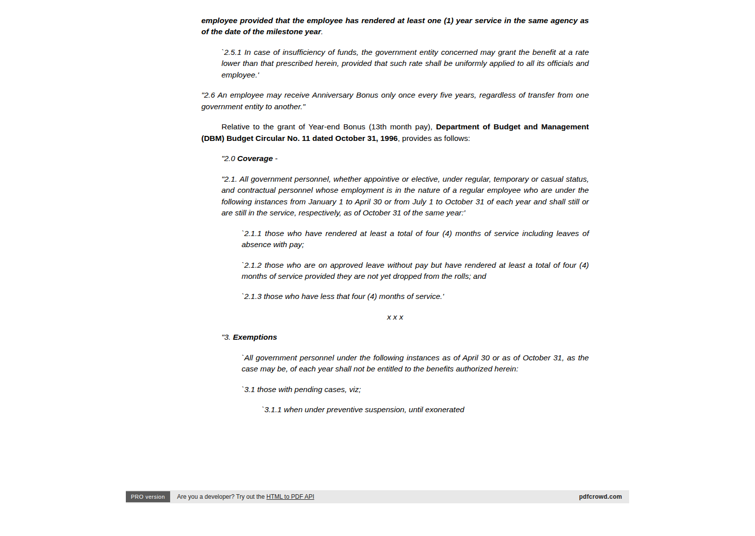employee provided that the employee has rendered at least one (1) year service in the same agency as of the date of the milestone year.
`2.5.1 In case of insufficiency of funds, the government entity concerned may grant the benefit at a rate lower than that prescribed herein, provided that such rate shall be uniformly applied to all its officials and employee.'
"2.6 An employee may receive Anniversary Bonus only once every five years, regardless of transfer from one government entity to another."
Relative to the grant of Year-end Bonus (13th month pay), Department of Budget and Management (DBM) Budget Circular No. 11 dated October 31, 1996, provides as follows:
"2.0 Coverage -
"2.1. All government personnel, whether appointive or elective, under regular, temporary or casual status, and contractual personnel whose employment is in the nature of a regular employee who are under the following instances from January 1 to April 30 or from July 1 to October 31 of each year and shall still or are still in the service, respectively, as of October 31 of the same year:'
`2.1.1 those who have rendered at least a total of four (4) months of service including leaves of absence with pay;
`2.1.2 those who are on approved leave without pay but have rendered at least a total of four (4) months of service provided they are not yet dropped from the rolls; and
`2.1.3 those who have less that four (4) months of service.'
x x x
"3. Exemptions
`All government personnel under the following instances as of April 30 or as of October 31, as the case may be, of each year shall not be entitled to the benefits authorized herein:
`3.1 those with pending cases, viz;
`3.1.1 when under preventive suspension, until exonerated
PRO version Are you a developer? Try out the HTML to PDF API pdfcrowd.com